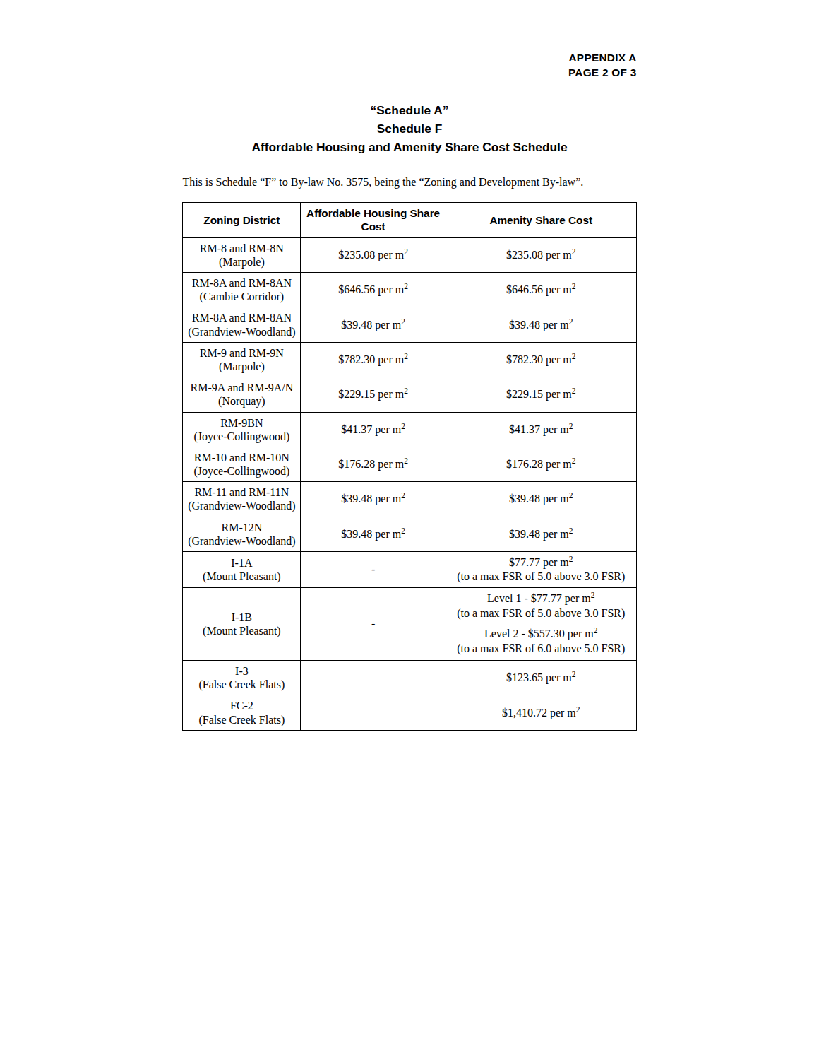APPENDIX A
PAGE 2 OF 3
“Schedule A” Schedule F Affordable Housing and Amenity Share Cost Schedule
This is Schedule “F” to By-law No. 3575, being the “Zoning and Development By-law”.
| Zoning District | Affordable Housing Share Cost | Amenity Share Cost |
| --- | --- | --- |
| RM-8 and RM-8N (Marpole) | $235.08 per m 2 | $235.08 per m 2 |
| RM-8A and RM-8AN (Cambie Corridor) | $646.56 per m 2 | $646.56 per m 2 |
| RM-8A and RM-8AN (Grandview-Woodland) | $39.48 per m 2 | $39.48 per m 2 |
| RM-9 and RM-9N (Marpole) | $782.30 per m 2 | $782.30 per m 2 |
| RM-9A and RM-9A/N (Norquay) | $229.15 per m 2 | $229.15 per m 2 |
| RM-9BN (Joyce-Collingwood) | $41.37 per m 2 | $41.37 per m 2 |
| RM-10 and RM-10N (Joyce-Collingwood) | $176.28 per m 2 | $176.28 per m 2 |
| RM-11 and RM-11N (Grandview-Woodland) | $39.48 per m 2 | $39.48 per m 2 |
| RM-12N (Grandview-Woodland) | $39.48 per m 2 | $39.48 per m 2 |
| I-1A (Mount Pleasant) | - | $77.77 per m 2 (to a max FSR of 5.0 above 3.0 FSR) |
| I-1B (Mount Pleasant) | - | Level 1 - $77.77 per m 2 (to a max FSR of 5.0 above 3.0 FSR) Level 2 - $557.30 per m 2 (to a max FSR of 6.0 above 5.0 FSR) |
| I-3 (False Creek Flats) | | $123.65 per m 2 |
| FC-2 (False Creek Flats) | | $1,410.72 per m 2 |